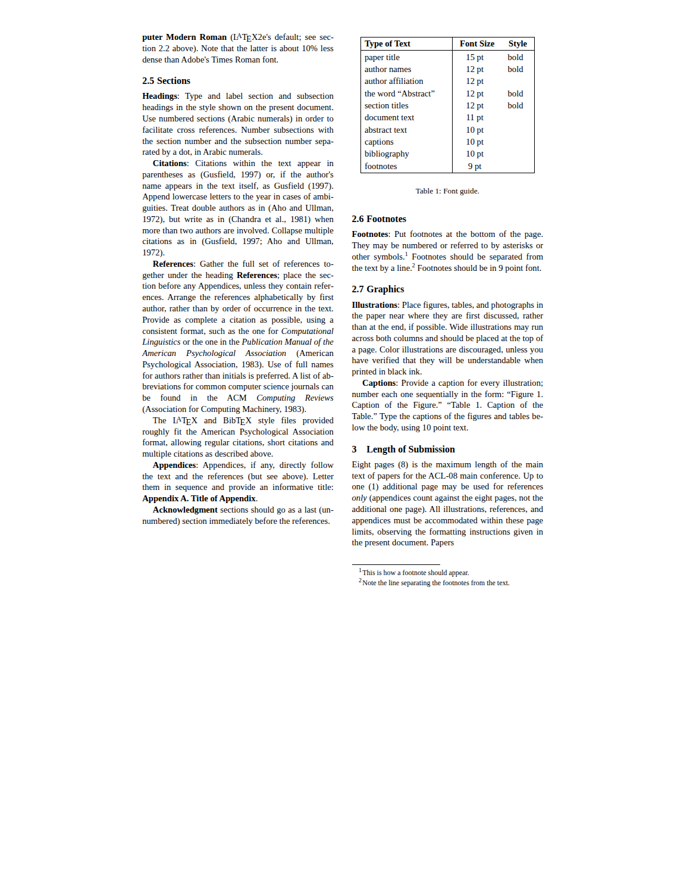puter Modern Roman (LATEX2e's default; see section 2.2 above). Note that the latter is about 10% less dense than Adobe's Times Roman font.
2.5 Sections
Headings: Type and label section and subsection headings in the style shown on the present document. Use numbered sections (Arabic numerals) in order to facilitate cross references. Number subsections with the section number and the subsection number separated by a dot, in Arabic numerals.
Citations: Citations within the text appear in parentheses as (Gusfield, 1997) or, if the author's name appears in the text itself, as Gusfield (1997). Append lowercase letters to the year in cases of ambiguities. Treat double authors as in (Aho and Ullman, 1972), but write as in (Chandra et al., 1981) when more than two authors are involved. Collapse multiple citations as in (Gusfield, 1997; Aho and Ullman, 1972).
References: Gather the full set of references together under the heading References; place the section before any Appendices, unless they contain references. Arrange the references alphabetically by first author, rather than by order of occurrence in the text. Provide as complete a citation as possible, using a consistent format, such as the one for Computational Linguistics or the one in the Publication Manual of the American Psychological Association (American Psychological Association, 1983). Use of full names for authors rather than initials is preferred. A list of abbreviations for common computer science journals can be found in the ACM Computing Reviews (Association for Computing Machinery, 1983).
The LATEX and BibTEX style files provided roughly fit the American Psychological Association format, allowing regular citations, short citations and multiple citations as described above.
Appendices: Appendices, if any, directly follow the text and the references (but see above). Letter them in sequence and provide an informative title: Appendix A. Title of Appendix.
Acknowledgment sections should go as a last (unnumbered) section immediately before the references.
| Type of Text | Font Size | Style |
| --- | --- | --- |
| paper title | 15 pt | bold |
| author names | 12 pt | bold |
| author affiliation | 12 pt | |
| the word “Abstract” | 12 pt | bold |
| section titles | 12 pt | bold |
| document text | 11 pt | |
| abstract text | 10 pt | |
| captions | 10 pt | |
| bibliography | 10 pt | |
| footnotes | 9 pt | |
Table 1: Font guide.
2.6 Footnotes
Footnotes: Put footnotes at the bottom of the page. They may be numbered or referred to by asterisks or other symbols.1 Footnotes should be separated from the text by a line.2 Footnotes should be in 9 point font.
2.7 Graphics
Illustrations: Place figures, tables, and photographs in the paper near where they are first discussed, rather than at the end, if possible. Wide illustrations may run across both columns and should be placed at the top of a page. Color illustrations are discouraged, unless you have verified that they will be understandable when printed in black ink.
Captions: Provide a caption for every illustration; number each one sequentially in the form: “Figure 1. Caption of the Figure.” “Table 1. Caption of the Table.” Type the captions of the figures and tables below the body, using 10 point text.
3 Length of Submission
Eight pages (8) is the maximum length of the main text of papers for the ACL-08 main conference. Up to one (1) additional page may be used for references only (appendices count against the eight pages, not the additional one page). All illustrations, references, and appendices must be accommodated within these page limits, observing the formatting instructions given in the present document. Papers
1This is how a footnote should appear.
2Note the line separating the footnotes from the text.